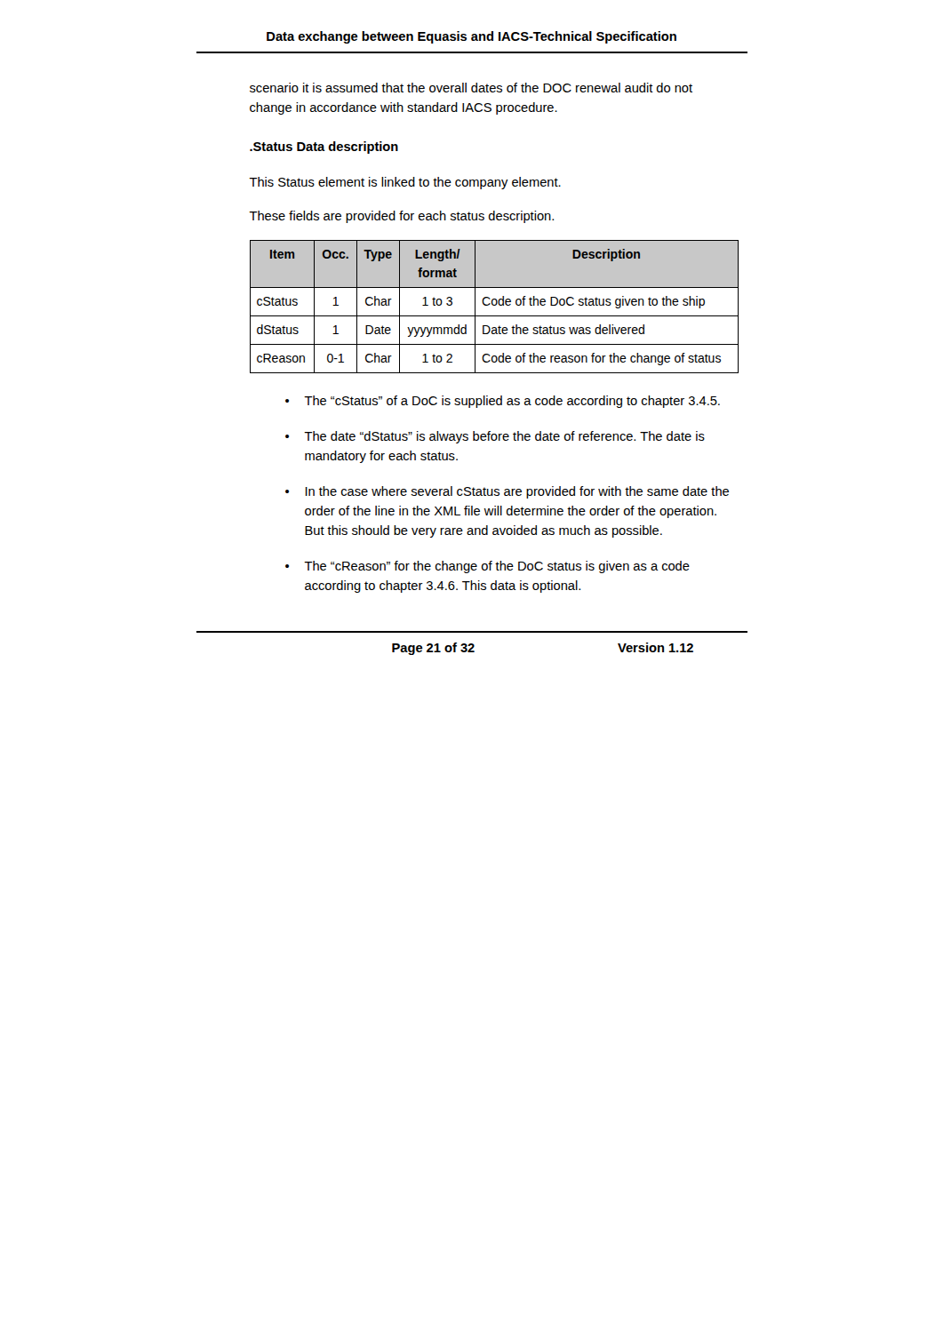Data exchange between Equasis and IACS-Technical Specification
scenario it is assumed that the overall dates of the DOC renewal audit do not change in accordance with standard IACS procedure.
.Status Data description
This Status element is linked to the company element.
These fields are provided for each status description.
| Item | Occ. | Type | Length/ format | Description |
| --- | --- | --- | --- | --- |
| cStatus | 1 | Char | 1 to 3 | Code of the DoC status given to the ship |
| dStatus | 1 | Date | yyyymmdd | Date the status was delivered |
| cReason | 0-1 | Char | 1 to 2 | Code of the reason for the change of status |
The “cStatus” of a DoC is supplied as a code according to chapter 3.4.5.
The date “dStatus” is always before the date of reference. The date is mandatory for each status.
In the case where several cStatus are provided for with the same date the order of the line in the XML file will determine the order of the operation.
But this should be very rare and avoided as much as possible.
The “cReason” for the change of the DoC status is given as a code according to chapter 3.4.6. This data is optional.
Page 21 of 32 Version 1.12